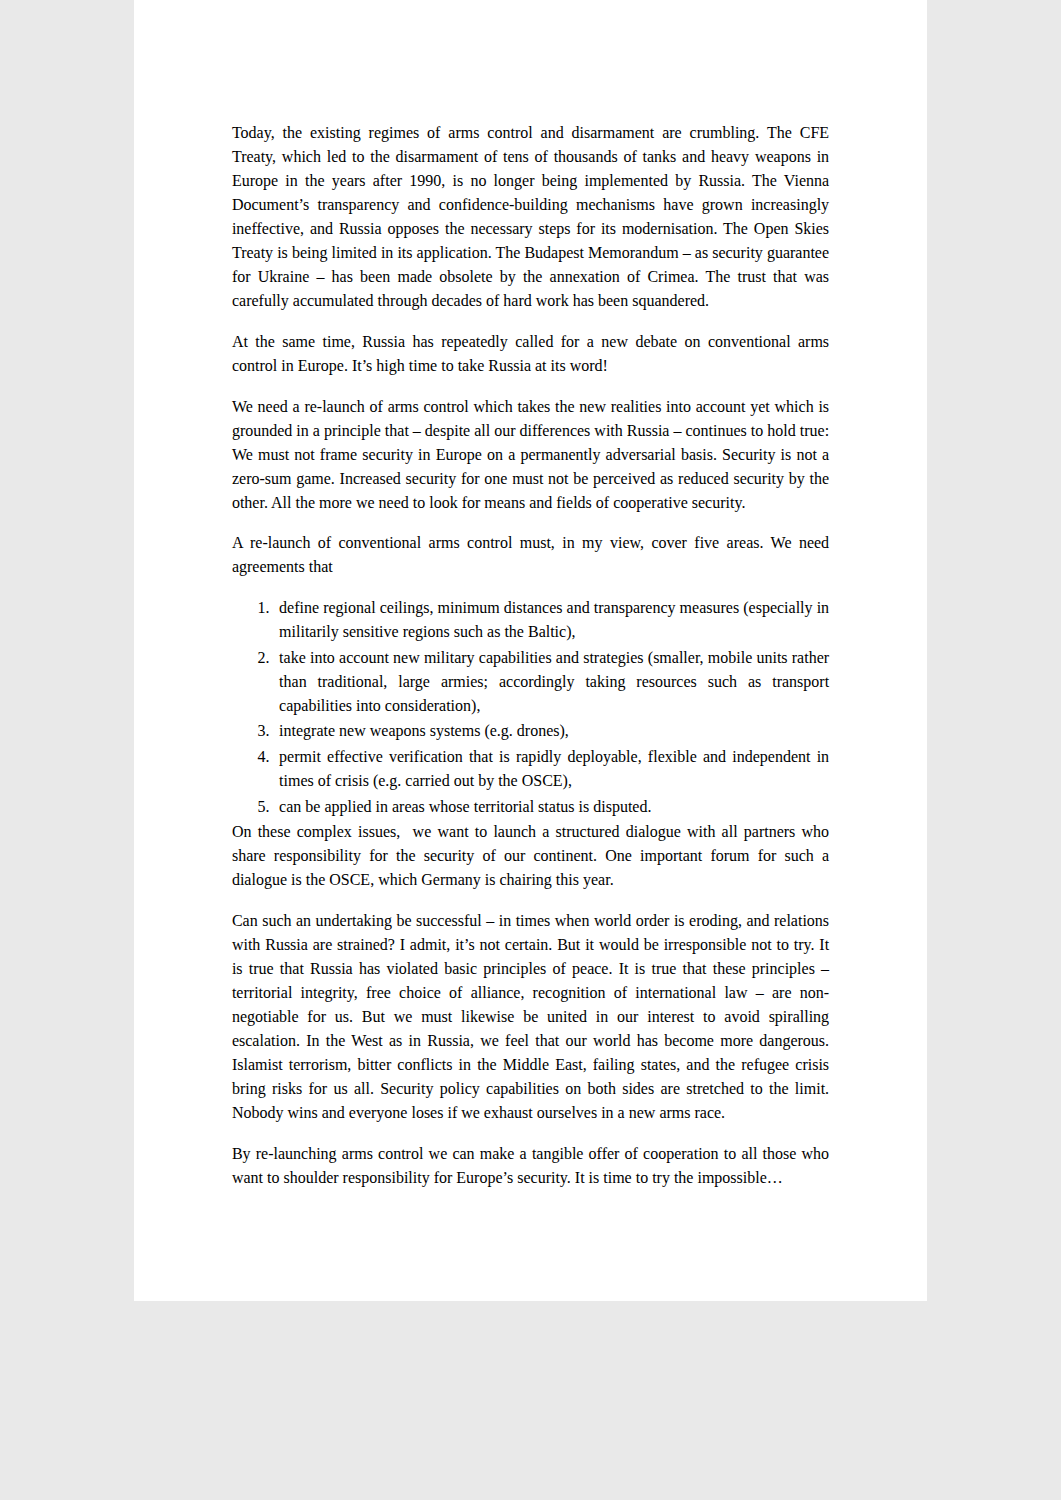Today, the existing regimes of arms control and disarmament are crumbling. The CFE Treaty, which led to the disarmament of tens of thousands of tanks and heavy weapons in Europe in the years after 1990, is no longer being implemented by Russia. The Vienna Document’s transparency and confidence-building mechanisms have grown increasingly ineffective, and Russia opposes the necessary steps for its modernisation. The Open Skies Treaty is being limited in its application. The Budapest Memorandum – as security guarantee for Ukraine – has been made obsolete by the annexation of Crimea. The trust that was carefully accumulated through decades of hard work has been squandered.
At the same time, Russia has repeatedly called for a new debate on conventional arms control in Europe. It’s high time to take Russia at its word!
We need a re-launch of arms control which takes the new realities into account yet which is grounded in a principle that – despite all our differences with Russia – continues to hold true: We must not frame security in Europe on a permanently adversarial basis. Security is not a zero-sum game. Increased security for one must not be perceived as reduced security by the other. All the more we need to look for means and fields of cooperative security.
A re-launch of conventional arms control must, in my view, cover five areas. We need agreements that
define regional ceilings, minimum distances and transparency measures (especially in militarily sensitive regions such as the Baltic),
take into account new military capabilities and strategies (smaller, mobile units rather than traditional, large armies; accordingly taking resources such as transport capabilities into consideration),
integrate new weapons systems (e.g. drones),
permit effective verification that is rapidly deployable, flexible and independent in times of crisis (e.g. carried out by the OSCE),
can be applied in areas whose territorial status is disputed.
On these complex issues, we want to launch a structured dialogue with all partners who share responsibility for the security of our continent. One important forum for such a dialogue is the OSCE, which Germany is chairing this year.
Can such an undertaking be successful – in times when world order is eroding, and relations with Russia are strained? I admit, it’s not certain. But it would be irresponsible not to try. It is true that Russia has violated basic principles of peace. It is true that these principles – territorial integrity, free choice of alliance, recognition of international law – are non-negotiable for us. But we must likewise be united in our interest to avoid spiralling escalation. In the West as in Russia, we feel that our world has become more dangerous. Islamist terrorism, bitter conflicts in the Middle East, failing states, and the refugee crisis bring risks for us all. Security policy capabilities on both sides are stretched to the limit. Nobody wins and everyone loses if we exhaust ourselves in a new arms race.
By re-launching arms control we can make a tangible offer of cooperation to all those who want to shoulder responsibility for Europe’s security. It is time to try the impossible…